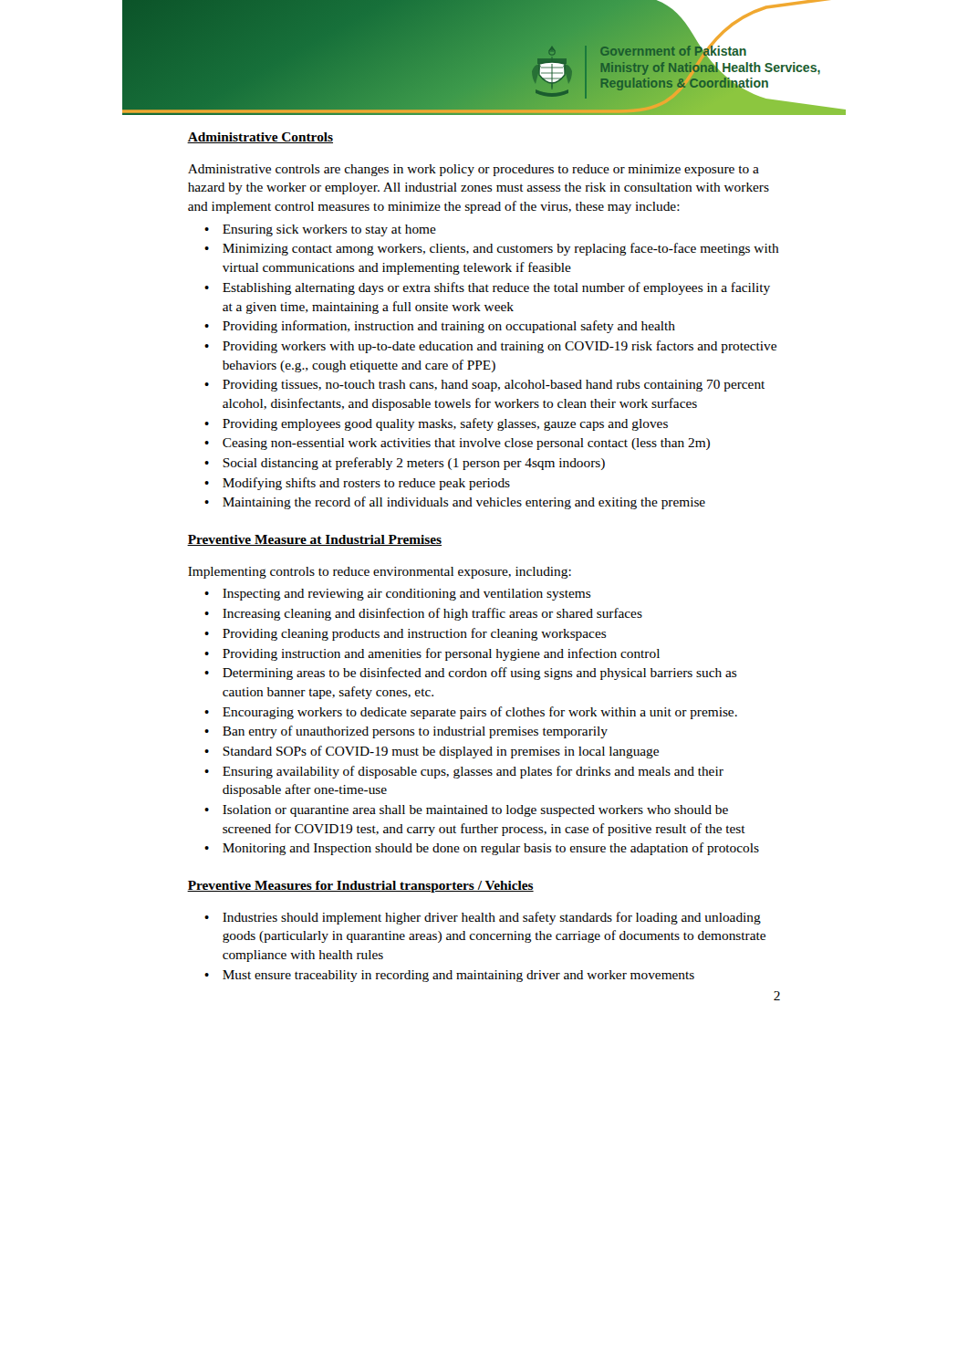Government of Pakistan
Ministry of National Health Services,
Regulations & Coordination
Administrative Controls
Administrative controls are changes in work policy or procedures to reduce or minimize exposure to a hazard by the worker or employer. All industrial zones must assess the risk in consultation with workers and implement control measures to minimize the spread of the virus, these may include:
Ensuring sick workers to stay at home
Minimizing contact among workers, clients, and customers by replacing face-to-face meetings with virtual communications and implementing telework if feasible
Establishing alternating days or extra shifts that reduce the total number of employees in a facility at a given time, maintaining a full onsite work week
Providing information, instruction and training on occupational safety and health
Providing workers with up-to-date education and training on COVID-19 risk factors and protective behaviors (e.g., cough etiquette and care of PPE)
Providing tissues, no-touch trash cans, hand soap, alcohol-based hand rubs containing 70 percent alcohol, disinfectants, and disposable towels for workers to clean their work surfaces
Providing employees good quality masks, safety glasses, gauze caps and gloves
Ceasing non-essential work activities that involve close personal contact (less than 2m)
Social distancing at preferably 2 meters (1 person per 4sqm indoors)
Modifying shifts and rosters to reduce peak periods
Maintaining the record of all individuals and vehicles entering and exiting the premise
Preventive Measure at Industrial Premises
Implementing controls to reduce environmental exposure, including:
Inspecting and reviewing air conditioning and ventilation systems
Increasing cleaning and disinfection of high traffic areas or shared surfaces
Providing cleaning products and instruction for cleaning workspaces
Providing instruction and amenities for personal hygiene and infection control
Determining areas to be disinfected and cordon off using signs and physical barriers such as caution banner tape, safety cones, etc.
Encouraging workers to dedicate separate pairs of clothes for work within a unit or premise.
Ban entry of unauthorized persons to industrial premises temporarily
Standard SOPs of COVID-19 must be displayed in premises in local language
Ensuring availability of disposable cups, glasses and plates for drinks and meals and their disposable after one-time-use
Isolation or quarantine area shall be maintained to lodge suspected workers who should be screened for COVID19 test, and carry out further process, in case of positive result of the test
Monitoring and Inspection should be done on regular basis to ensure the adaptation of protocols
Preventive Measures for Industrial transporters / Vehicles
Industries should implement higher driver health and safety standards for loading and unloading goods (particularly in quarantine areas) and concerning the carriage of documents to demonstrate compliance with health rules
Must ensure traceability in recording and maintaining driver and worker movements
2